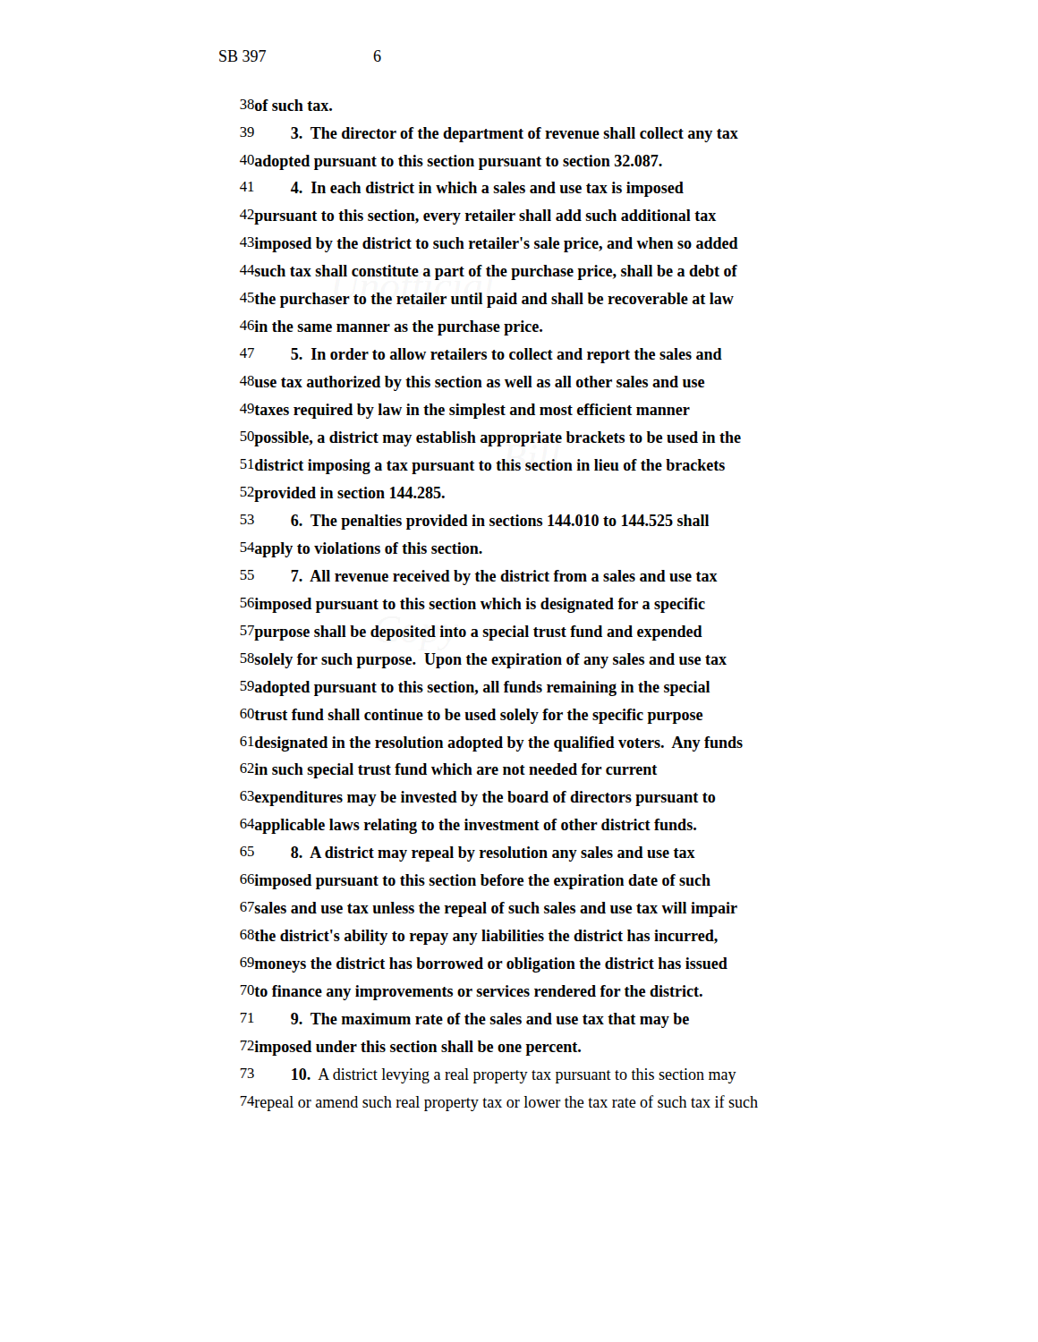Unofficial Bill Copy
SB 397 6
| 38 | of such tax. |
| 39 | 3. The director of the department of revenue shall collect any tax |
| 40 | adopted pursuant to this section pursuant to section 32.087. |
| 41 | 4. In each district in which a sales and use tax is imposed |
| 42 | pursuant to this section, every retailer shall add such additional tax |
| 43 | imposed by the district to such retailer's sale price, and when so added |
| 44 | such tax shall constitute a part of the purchase price, shall be a debt of |
| 45 | the purchaser to the retailer until paid and shall be recoverable at law |
| 46 | in the same manner as the purchase price. |
| 47 | 5. In order to allow retailers to collect and report the sales and |
| 48 | use tax authorized by this section as well as all other sales and use |
| 49 | taxes required by law in the simplest and most efficient manner |
| 50 | possible, a district may establish appropriate brackets to be used in the |
| 51 | district imposing a tax pursuant to this section in lieu of the brackets |
| 52 | provided in section 144.285. |
| 53 | 6. The penalties provided in sections 144.010 to 144.525 shall |
| 54 | apply to violations of this section. |
| 55 | 7. All revenue received by the district from a sales and use tax |
| 56 | imposed pursuant to this section which is designated for a specific |
| 57 | purpose shall be deposited into a special trust fund and expended |
| 58 | solely for such purpose. Upon the expiration of any sales and use tax |
| 59 | adopted pursuant to this section, all funds remaining in the special |
| 60 | trust fund shall continue to be used solely for the specific purpose |
| 61 | designated in the resolution adopted by the qualified voters. Any funds |
| 62 | in such special trust fund which are not needed for current |
| 63 | expenditures may be invested by the board of directors pursuant to |
| 64 | applicable laws relating to the investment of other district funds. |
| 65 | 8. A district may repeal by resolution any sales and use tax |
| 66 | imposed pursuant to this section before the expiration date of such |
| 67 | sales and use tax unless the repeal of such sales and use tax will impair |
| 68 | the district's ability to repay any liabilities the district has incurred, |
| 69 | moneys the district has borrowed or obligation the district has issued |
| 70 | to finance any improvements or services rendered for the district. |
| 71 | 9. The maximum rate of the sales and use tax that may be |
| 72 | imposed under this section shall be one percent. |
| 73 | 10. A district levying a real property tax pursuant to this section may |
| 74 | repeal or amend such real property tax or lower the tax rate of such tax if such |